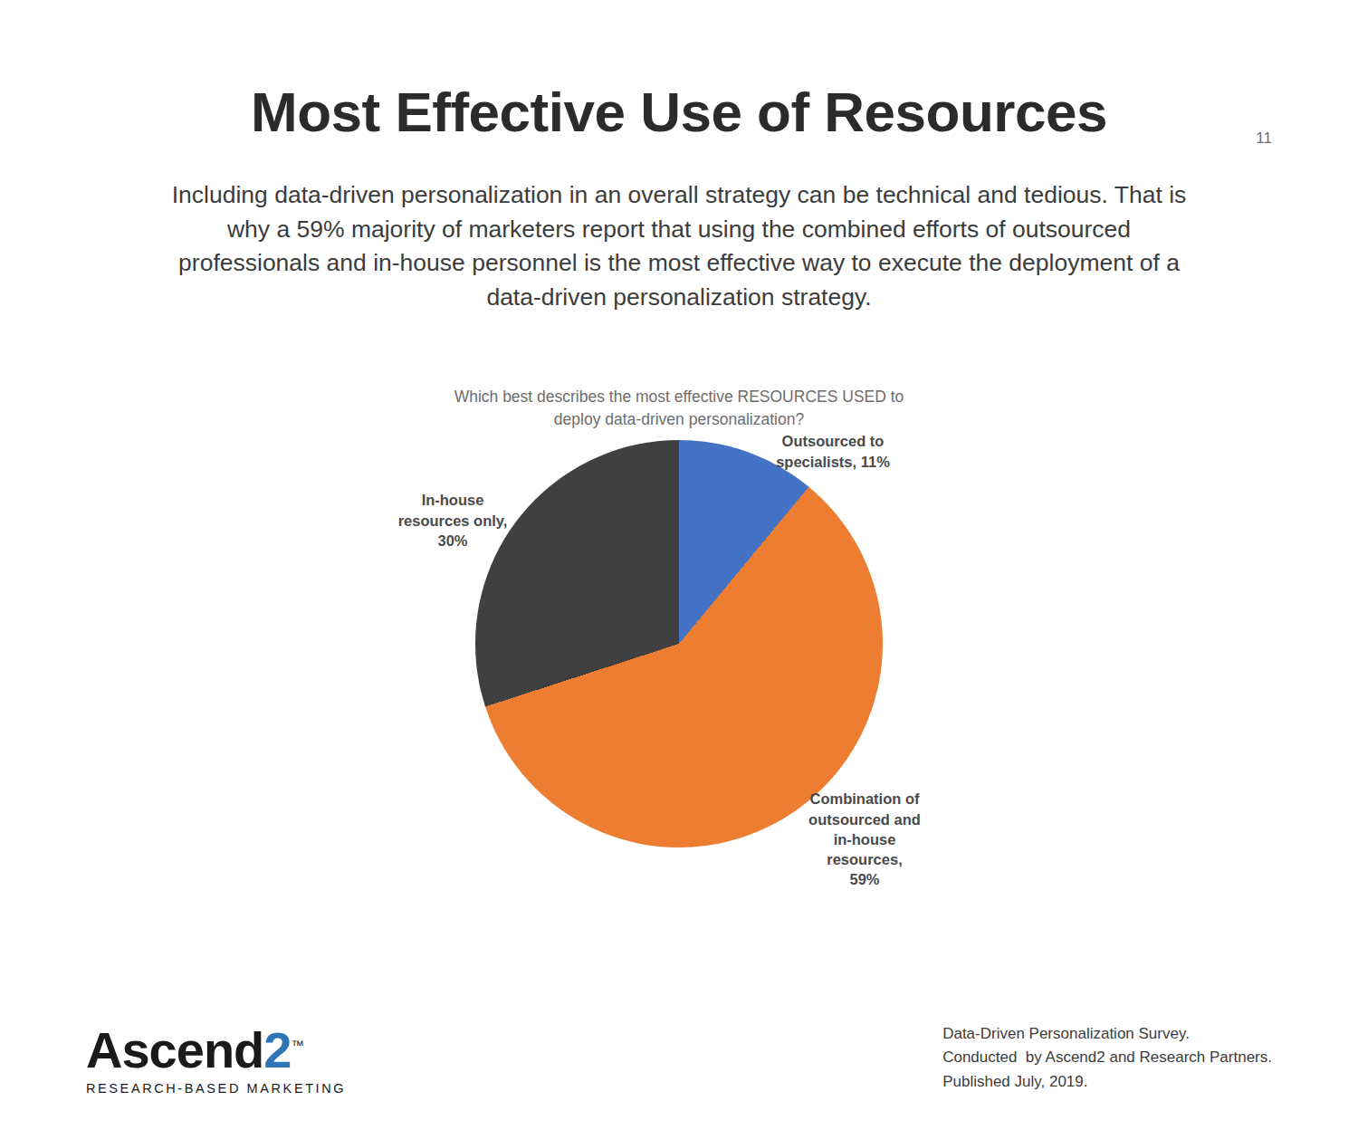11
Most Effective Use of Resources
Including data-driven personalization in an overall strategy can be technical and tedious. That is why a 59% majority of marketers report that using the combined efforts of outsourced professionals and in-house personnel is the most effective way to execute the deployment of a data-driven personalization strategy.
Which best describes the most effective RESOURCES USED to
deploy data-driven personalization?
Outsourced to
specialists, 11%
In-house
resources only,
30%
Combination of
outsourced and
in-house
resources,
59%
Data-Driven Personalization Survey.
Conducted by Ascend2 and Research Partners.
Published July, 2019.
Ascend2™
RESEARCH-BASED MARKETING